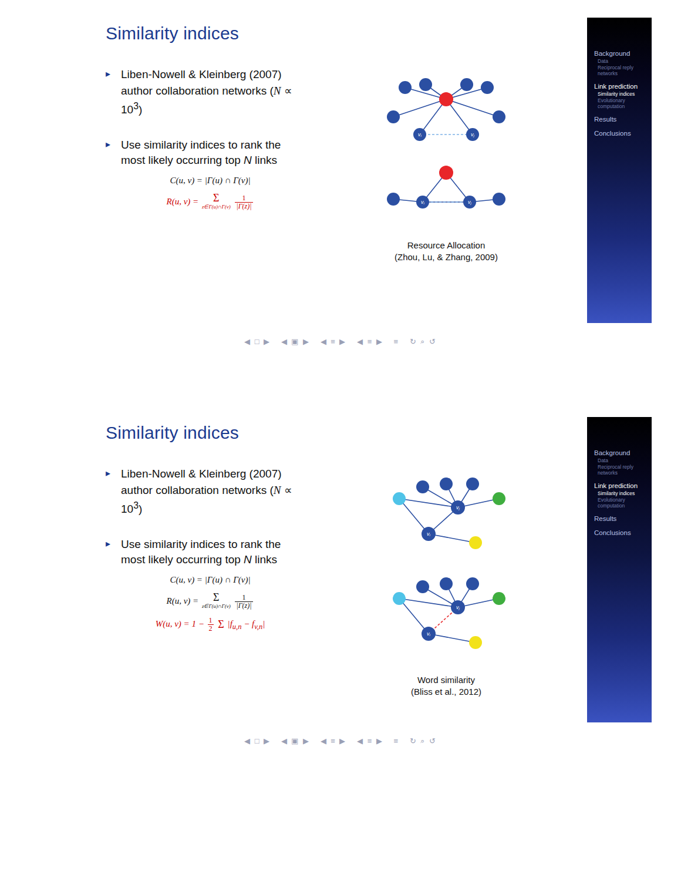Similarity indices
Liben-Nowell & Kleinberg (2007) author collaboration networks (N ∝ 103)
Use similarity indices to rank the most likely occurring top N links
C(u, v) = |Γ(u) ∩ Γ(v)|
R(u, v) = Σz∈Γ(u)∩Γ(v) 1|Γ(z)|
vi vj vi vj
Resource Allocation
(Zhou, Lu, & Zhang, 2009)
Background
Data
Reciprocal reply networks
Link prediction
Similarity indices
Evolutionary computation
Results
Conclusions
◀ □ ▶ ◀ ▣ ▶ ◀ ≡ ▶ ◀ ≡ ▶ ≡ ↻ ⌕ ↺
Similarity indices
Liben-Nowell & Kleinberg (2007) author collaboration networks (N ∝ 103)
Use similarity indices to rank the most likely occurring top N links
C(u, v) = |Γ(u) ∩ Γ(v)|
R(u, v) = Σz∈Γ(u)∩Γ(v) 1|Γ(z)|
W(u, v) = 1 − 12 Σ |fu,n − fv,n|
vj vi vj vi
Word similarity
(Bliss et al., 2012)
Background
Data
Reciprocal reply networks
Link prediction
Similarity indices
Evolutionary computation
Results
Conclusions
◀ □ ▶ ◀ ▣ ▶ ◀ ≡ ▶ ◀ ≡ ▶ ≡ ↻ ⌕ ↺